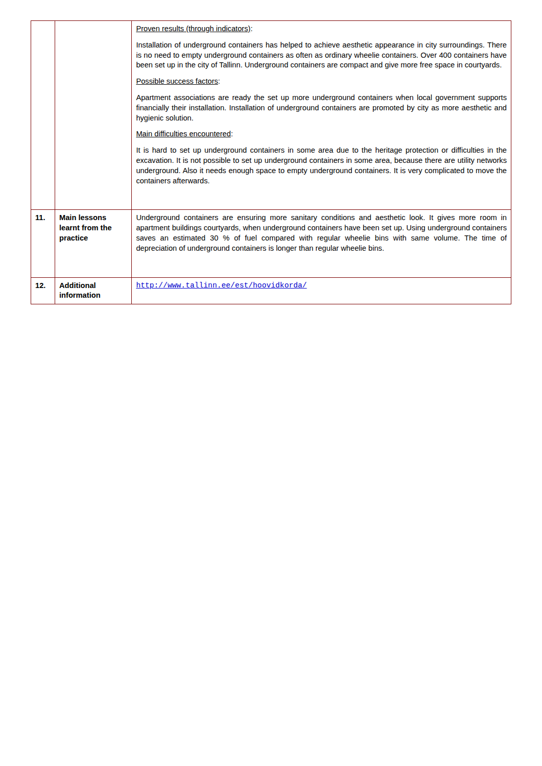| | | Proven results (through indicators) : Installation of underground containers has helped to achieve aesthetic appearance in city surroundings. There is no need to empty underground containers as often as ordinary wheelie containers. Over 400 containers have been set up in the city of Tallinn. Underground containers are compact and give more free space in courtyards. Possible success factors : Apartment associations are ready the set up more underground containers when local government supports financially their installation. Installation of underground containers are promoted by city as more aesthetic and hygienic solution. Main difficulties encountered : It is hard to set up underground containers in some area due to the heritage protection or difficulties in the excavation. It is not possible to set up underground containers in some area, because there are utility networks underground. Also it needs enough space to empty underground containers. It is very complicated to move the containers afterwards. |
| 11. | Main lessons learnt from the practice | Underground containers are ensuring more sanitary conditions and aesthetic look. It gives more room in apartment buildings courtyards, when underground containers have been set up. Using underground containers saves an estimated 30 % of fuel compared with regular wheelie bins with same volume. The time of depreciation of underground containers is longer than regular wheelie bins. |
| 12. | Additional information | http://www.tallinn.ee/est/hoovidkorda/ |